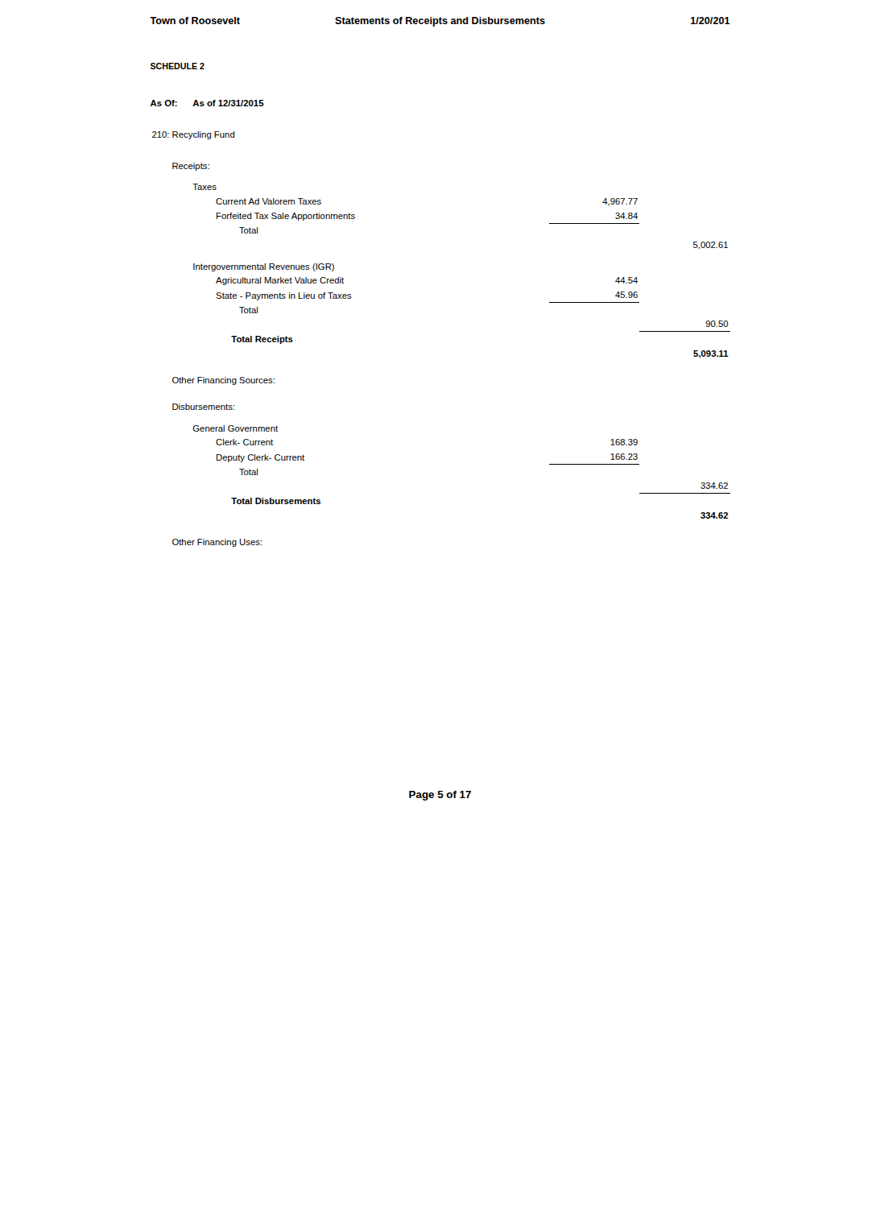Town of Roosevelt
Statements of Receipts and Disbursements
1/20/201
SCHEDULE 2
As Of: As of 12/31/2015
210: Recycling Fund
| Receipts: | | |
| Taxes | | |
| Current Ad Valorem Taxes | 4,967.77 | |
| Forfeited Tax Sale Apportionments | 34.84 | |
| Total | | |
| | | 5,002.61 |
| Intergovernmental Revenues (IGR) | | |
| Agricultural Market Value Credit | 44.54 | |
| State - Payments in Lieu of Taxes | 45.96 | |
| Total | | |
| | | 90.50 |
| Total Receipts | | |
| | | 5,093.11 |
| Other Financing Sources: | | |
| Disbursements: | | |
| General Government | | |
| Clerk- Current | 168.39 | |
| Deputy Clerk- Current | 166.23 | |
| Total | | |
| | | 334.62 |
| Total Disbursements | | |
| | | 334.62 |
| Other Financing Uses: | | |
Page 5 of 17